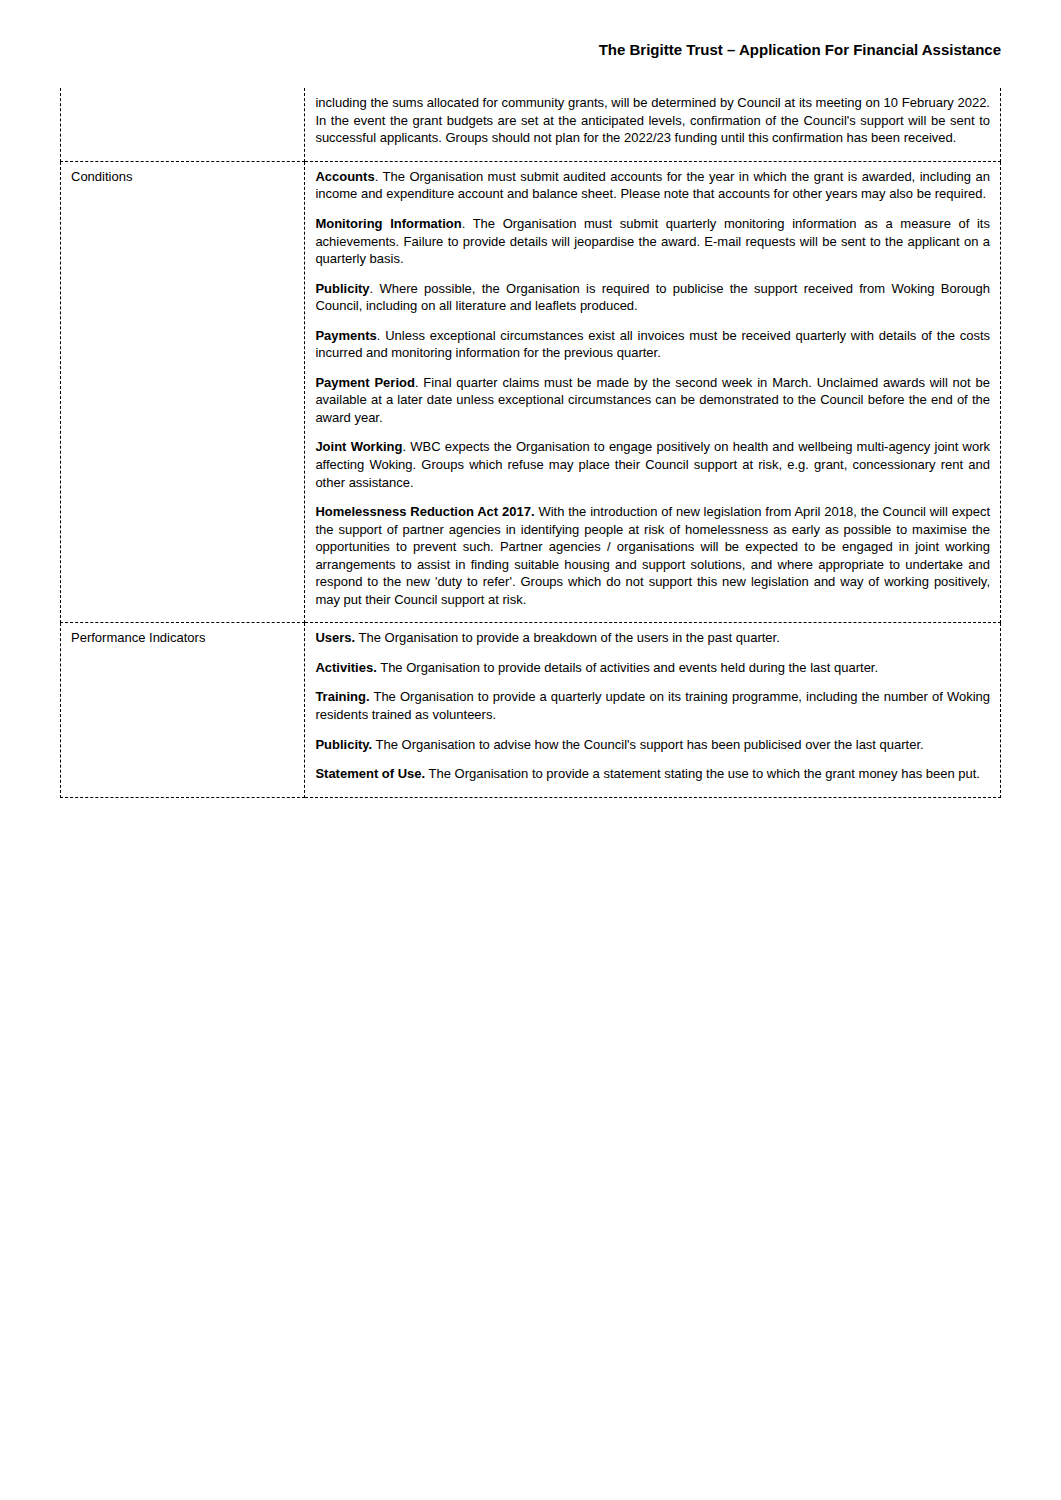The Brigitte Trust – Application For Financial Assistance
| | including the sums allocated for community grants, will be determined by Council at its meeting on 10 February 2022. In the event the grant budgets are set at the anticipated levels, confirmation of the Council's support will be sent to successful applicants. Groups should not plan for the 2022/23 funding until this confirmation has been received. |
| Conditions | Accounts . The Organisation must submit audited accounts for the year in which the grant is awarded, including an income and expenditure account and balance sheet. Please note that accounts for other years may also be required. Monitoring Information . The Organisation must submit quarterly monitoring information as a measure of its achievements. Failure to provide details will jeopardise the award. E-mail requests will be sent to the applicant on a quarterly basis. Publicity . Where possible, the Organisation is required to publicise the support received from Woking Borough Council, including on all literature and leaflets produced. Payments . Unless exceptional circumstances exist all invoices must be received quarterly with details of the costs incurred and monitoring information for the previous quarter. Payment Period . Final quarter claims must be made by the second week in March. Unclaimed awards will not be available at a later date unless exceptional circumstances can be demonstrated to the Council before the end of the award year. Joint Working . WBC expects the Organisation to engage positively on health and wellbeing multi-agency joint work affecting Woking. Groups which refuse may place their Council support at risk, e.g. grant, concessionary rent and other assistance. Homelessness Reduction Act 2017. With the introduction of new legislation from April 2018, the Council will expect the support of partner agencies in identifying people at risk of homelessness as early as possible to maximise the opportunities to prevent such. Partner agencies / organisations will be expected to be engaged in joint working arrangements to assist in finding suitable housing and support solutions, and where appropriate to undertake and respond to the new 'duty to refer'. Groups which do not support this new legislation and way of working positively, may put their Council support at risk. |
| Performance Indicators | Users. The Organisation to provide a breakdown of the users in the past quarter. Activities. The Organisation to provide details of activities and events held during the last quarter. Training. The Organisation to provide a quarterly update on its training programme, including the number of Woking residents trained as volunteers. Publicity. The Organisation to advise how the Council's support has been publicised over the last quarter. Statement of Use. The Organisation to provide a statement stating the use to which the grant money has been put. |